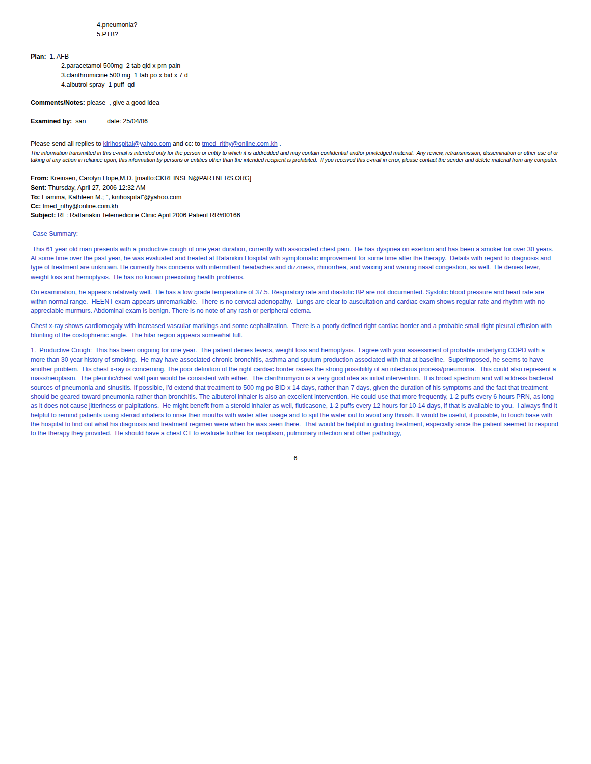4.pneumonia?
5.PTB?
Plan: 1. AFB
2.paracetamol 500mg 2 tab qid x prn pain
3.clarithromicine 500 mg 1 tab po x bid x 7 d
4.albutrol spray 1 puff qd
Comments/Notes: please , give a good idea
Examined by: san date: 25/04/06
Please send all replies to kirihospital@yahoo.com and cc: to tmed_rithy@online.com.kh .
The information transmitted in this e-mail is intended only for the person or entity to which it is addredded and may contain confidential and/or priviledged material. Any review, retransmission, dissemination or other use of or taking of any action in reliance upon, this information by persons or entities other than the intended recipient is prohibited. If you received this e-mail in error, please contact the sender and delete material from any computer.
From: Kreinsen, Carolyn Hope,M.D. [mailto:CKREINSEN@PARTNERS.ORG]
Sent: Thursday, April 27, 2006 12:32 AM
To: Fiamma, Kathleen M.; ", kirihospital"@yahoo.com
Cc: tmed_rithy@online.com.kh
Subject: RE: Rattanakiri Telemedicine Clinic April 2006 Patient RR#00166
Case Summary:
This 61 year old man presents with a productive cough of one year duration, currently with associated chest pain. He has dyspnea on exertion and has been a smoker for over 30 years. At some time over the past year, he was evaluated and treated at Ratanikiri Hospital with symptomatic improvement for some time after the therapy. Details with regard to diagnosis and type of treatment are unknown. He currently has concerns with intermittent headaches and dizziness, rhinorrhea, and waxing and waning nasal congestion, as well. He denies fever, weight loss and hemoptysis. He has no known preexisting health problems.
On examination, he appears relatively well. He has a low grade temperature of 37.5. Respiratory rate and diastolic BP are not documented. Systolic blood pressure and heart rate are within normal range. HEENT exam appears unremarkable. There is no cervical adenopathy. Lungs are clear to auscultation and cardiac exam shows regular rate and rhythm with no appreciable murmurs. Abdominal exam is benign. There is no note of any rash or peripheral edema.
Chest x-ray shows cardiomegaly with increased vascular markings and some cephalization. There is a poorly defined right cardiac border and a probable small right pleural effusion with blunting of the costophrenic angle. The hilar region appears somewhat full.
1. Productive Cough: This has been ongoing for one year. The patient denies fevers, weight loss and hemoptysis. I agree with your assessment of probable underlying COPD with a more than 30 year history of smoking. He may have associated chronic bronchitis, asthma and sputum production associated with that at baseline. Superimposed, he seems to have another problem. His chest x-ray is concerning. The poor definition of the right cardiac border raises the strong possibility of an infectious process/pneumonia. This could also represent a mass/neoplasm. The pleuritic/chest wall pain would be consistent with either. The clarithromycin is a very good idea as initial intervention. It is broad spectrum and will address bacterial sources of pneumonia and sinusitis. If possible, I'd extend that treatment to 500 mg po BID x 14 days, rather than 7 days, given the duration of his symptoms and the fact that treatment should be geared toward pneumonia rather than bronchitis. The albuterol inhaler is also an excellent intervention. He could use that more frequently, 1-2 puffs every 6 hours PRN, as long as it does not cause jitteriness or palpitations. He might benefit from a steroid inhaler as well, fluticasone, 1-2 puffs every 12 hours for 10-14 days, if that is available to you. I always find it helpful to remind patients using steroid inhalers to rinse their mouths with water after usage and to spit the water out to avoid any thrush. It would be useful, if possible, to touch base with the hospital to find out what his diagnosis and treatment regimen were when he was seen there. That would be helpful in guiding treatment, especially since the patient seemed to respond to the therapy they provided. He should have a chest CT to evaluate further for neoplasm, pulmonary infection and other pathology,
6